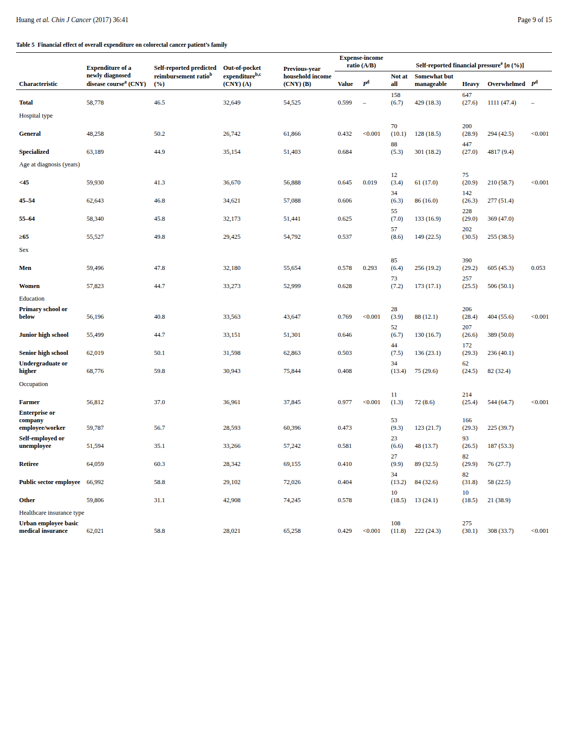Huang et al. Chin J Cancer (2017) 36:41
Page 9 of 15
Table 5 Financial effect of overall expenditure on colorectal cancer patient’s family
| Characteristic | Expenditure of a newly diagnosed disease course a (CNY) | Self-reported predicted reimbursement ratio b (%) | Out-of-pocket expenditure b,c (CNY) (A) | Previous-year household income (CNY) (B) | Expense-income ratio (A/B) | Self-reported financial pressure e [ n (%)] |
| --- | --- | --- | --- | --- | --- | --- |
| Value | P d | Not at all | Somewhat but manageable | Heavy | Overwhelmed | P d |
| Total | 58,778 | 46.5 | 32,649 | 54,525 | 0.599 | – | 158 (6.7) | 429 (18.3) | 647 (27.6) | 1111 (47.4) | – |
| Hospital type |
| General | 48,258 | 50.2 | 26,742 | 61,866 | 0.432 | <0.001 | 70 (10.1) | 128 (18.5) | 200 (28.9) | 294 (42.5) | <0.001 |
| Specialized | 63,189 | 44.9 | 35,154 | 51,403 | 0.684 | | 88 (5.3) | 301 (18.2) | 447 (27.0) | 4817 (9.4) | |
| Age at diagnosis (years) |
| <45 | 59,930 | 41.3 | 36,670 | 56,888 | 0.645 | 0.019 | 12 (3.4) | 61 (17.0) | 75 (20.9) | 210 (58.7) | <0.001 |
| 45–54 | 62,643 | 46.8 | 34,621 | 57,088 | 0.606 | | 34 (6.3) | 86 (16.0) | 142 (26.3) | 277 (51.4) | |
| 55–64 | 58,340 | 45.8 | 32,173 | 51,441 | 0.625 | | 55 (7.0) | 133 (16.9) | 228 (29.0) | 369 (47.0) | |
| ≥65 | 55,527 | 49.8 | 29,425 | 54,792 | 0.537 | | 57 (8.6) | 149 (22.5) | 202 (30.5) | 255 (38.5) | |
| Sex |
| Men | 59,496 | 47.8 | 32,180 | 55,654 | 0.578 | 0.293 | 85 (6.4) | 256 (19.2) | 390 (29.2) | 605 (45.3) | 0.053 |
| Women | 57,823 | 44.7 | 33,273 | 52,999 | 0.628 | | 73 (7.2) | 173 (17.1) | 257 (25.5) | 506 (50.1) | |
| Education |
| Primary school or below | 56,196 | 40.8 | 33,563 | 43,647 | 0.769 | <0.001 | 28 (3.9) | 88 (12.1) | 206 (28.4) | 404 (55.6) | <0.001 |
| Junior high school | 55,499 | 44.7 | 33,151 | 51,301 | 0.646 | | 52 (6.7) | 130 (16.7) | 207 (26.6) | 389 (50.0) | |
| Senior high school | 62,019 | 50.1 | 31,598 | 62,863 | 0.503 | | 44 (7.5) | 136 (23.1) | 172 (29.3) | 236 (40.1) | |
| Undergraduate or higher | 68,776 | 59.8 | 30,943 | 75,844 | 0.408 | | 34 (13.4) | 75 (29.6) | 62 (24.5) | 82 (32.4) | |
| Occupation |
| Farmer | 56,812 | 37.0 | 36,961 | 37,845 | 0.977 | <0.001 | 11 (1.3) | 72 (8.6) | 214 (25.4) | 544 (64.7) | <0.001 |
| Enterprise or company employee/worker | 59,787 | 56.7 | 28,593 | 60,396 | 0.473 | | 53 (9.3) | 123 (21.7) | 166 (29.3) | 225 (39.7) | |
| Self-employed or unemployee | 51,594 | 35.1 | 33,266 | 57,242 | 0.581 | | 23 (6.6) | 48 (13.7) | 93 (26.5) | 187 (53.3) | |
| Retiree | 64,059 | 60.3 | 28,342 | 69,155 | 0.410 | | 27 (9.9) | 89 (32.5) | 82 (29.9) | 76 (27.7) | |
| Public sector employee | 66,992 | 58.8 | 29,102 | 72,026 | 0.404 | | 34 (13.2) | 84 (32.6) | 82 (31.8) | 58 (22.5) | |
| Other | 59,806 | 31.1 | 42,908 | 74,245 | 0.578 | | 10 (18.5) | 13 (24.1) | 10 (18.5) | 21 (38.9) | |
| Healthcare insurance type |
| Urban employee basic medical insurance | 62,021 | 58.8 | 28,021 | 65,258 | 0.429 | <0.001 | 108 (11.8) | 222 (24.3) | 275 (30.1) | 308 (33.7) | <0.001 |